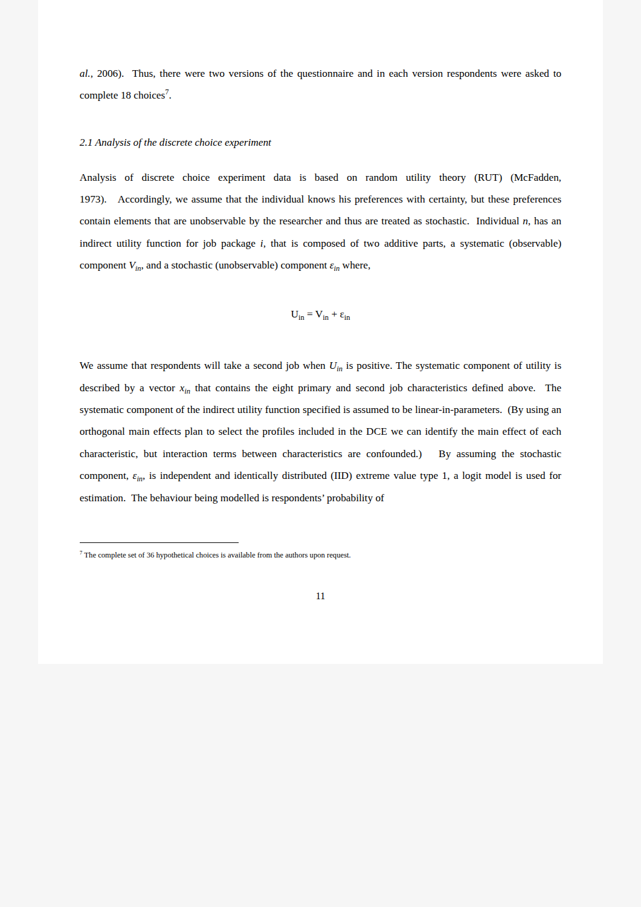al., 2006). Thus, there were two versions of the questionnaire and in each version respondents were asked to complete 18 choices7.
2.1 Analysis of the discrete choice experiment
Analysis of discrete choice experiment data is based on random utility theory (RUT) (McFadden, 1973). Accordingly, we assume that the individual knows his preferences with certainty, but these preferences contain elements that are unobservable by the researcher and thus are treated as stochastic. Individual n, has an indirect utility function for job package i, that is composed of two additive parts, a systematic (observable) component Vin, and a stochastic (unobservable) component εin where,
Uin = Vin + εin
We assume that respondents will take a second job when Uin is positive. The systematic component of utility is described by a vector xin that contains the eight primary and second job characteristics defined above. The systematic component of the indirect utility function specified is assumed to be linear-in-parameters. (By using an orthogonal main effects plan to select the profiles included in the DCE we can identify the main effect of each characteristic, but interaction terms between characteristics are confounded.) By assuming the stochastic component, εin, is independent and identically distributed (IID) extreme value type 1, a logit model is used for estimation. The behaviour being modelled is respondents’ probability of
7 The complete set of 36 hypothetical choices is available from the authors upon request.
11